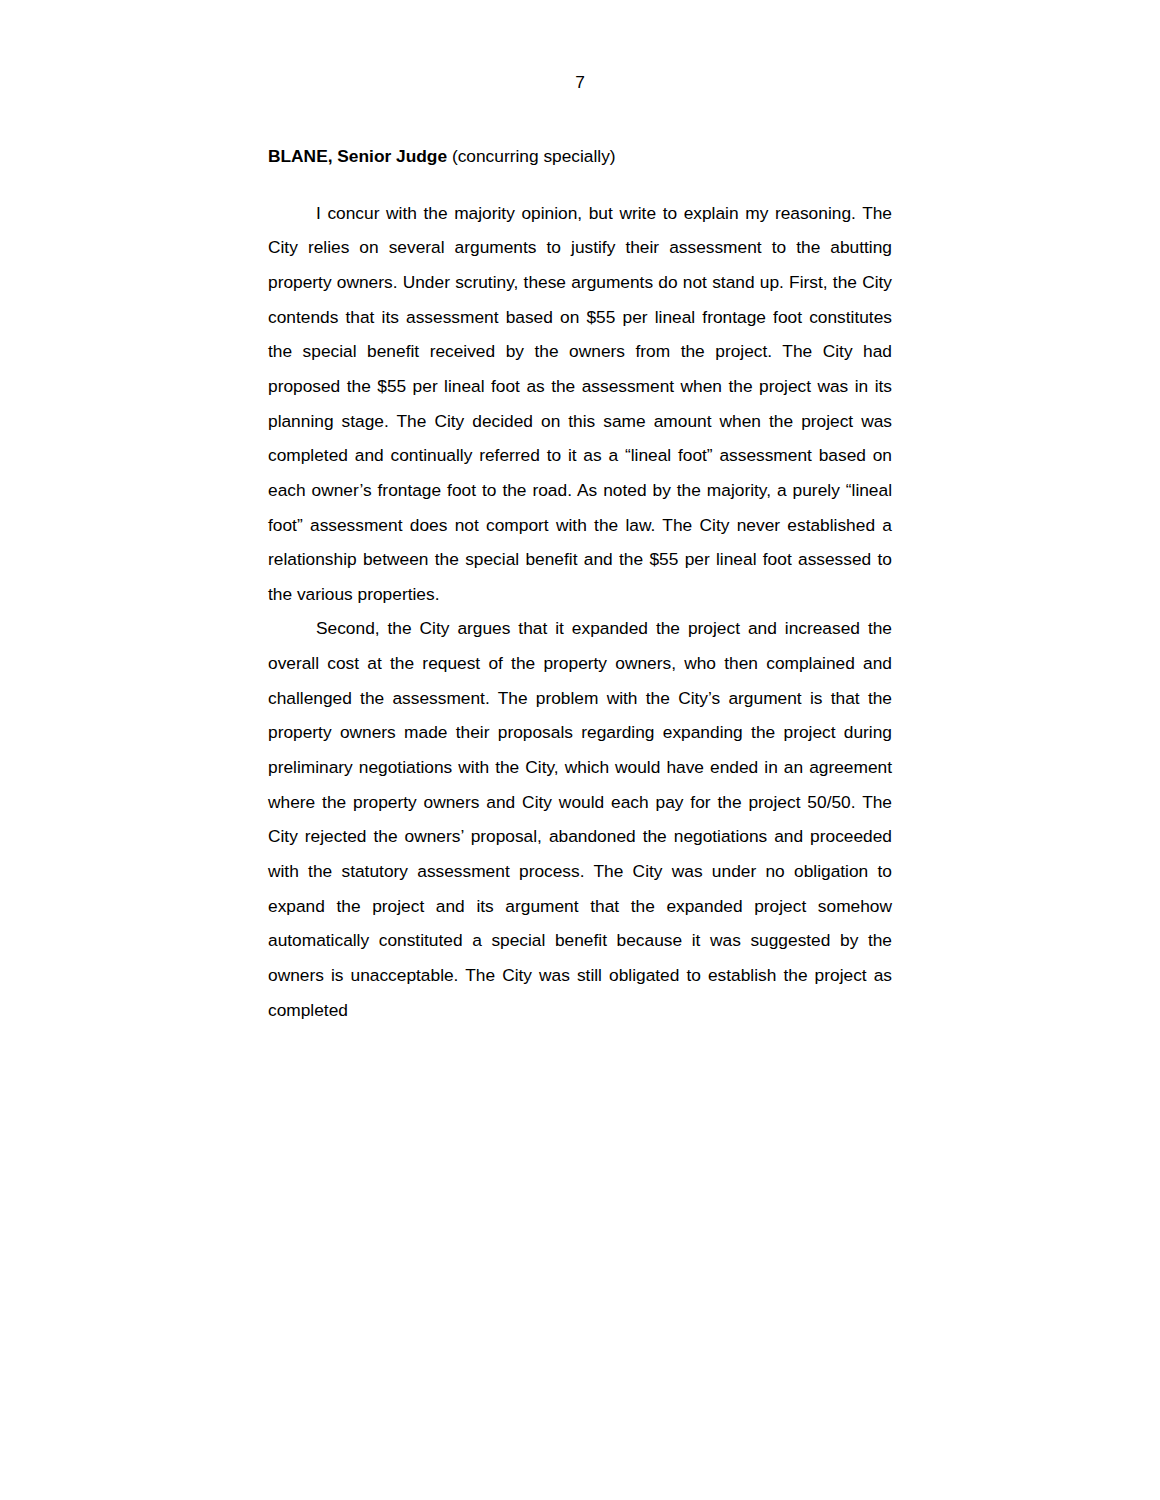7
BLANE, Senior Judge (concurring specially)
I concur with the majority opinion, but write to explain my reasoning. The City relies on several arguments to justify their assessment to the abutting property owners. Under scrutiny, these arguments do not stand up. First, the City contends that its assessment based on $55 per lineal frontage foot constitutes the special benefit received by the owners from the project. The City had proposed the $55 per lineal foot as the assessment when the project was in its planning stage. The City decided on this same amount when the project was completed and continually referred to it as a “lineal foot” assessment based on each owner’s frontage foot to the road. As noted by the majority, a purely “lineal foot” assessment does not comport with the law. The City never established a relationship between the special benefit and the $55 per lineal foot assessed to the various properties.
Second, the City argues that it expanded the project and increased the overall cost at the request of the property owners, who then complained and challenged the assessment. The problem with the City’s argument is that the property owners made their proposals regarding expanding the project during preliminary negotiations with the City, which would have ended in an agreement where the property owners and City would each pay for the project 50/50. The City rejected the owners’ proposal, abandoned the negotiations and proceeded with the statutory assessment process. The City was under no obligation to expand the project and its argument that the expanded project somehow automatically constituted a special benefit because it was suggested by the owners is unacceptable. The City was still obligated to establish the project as completed